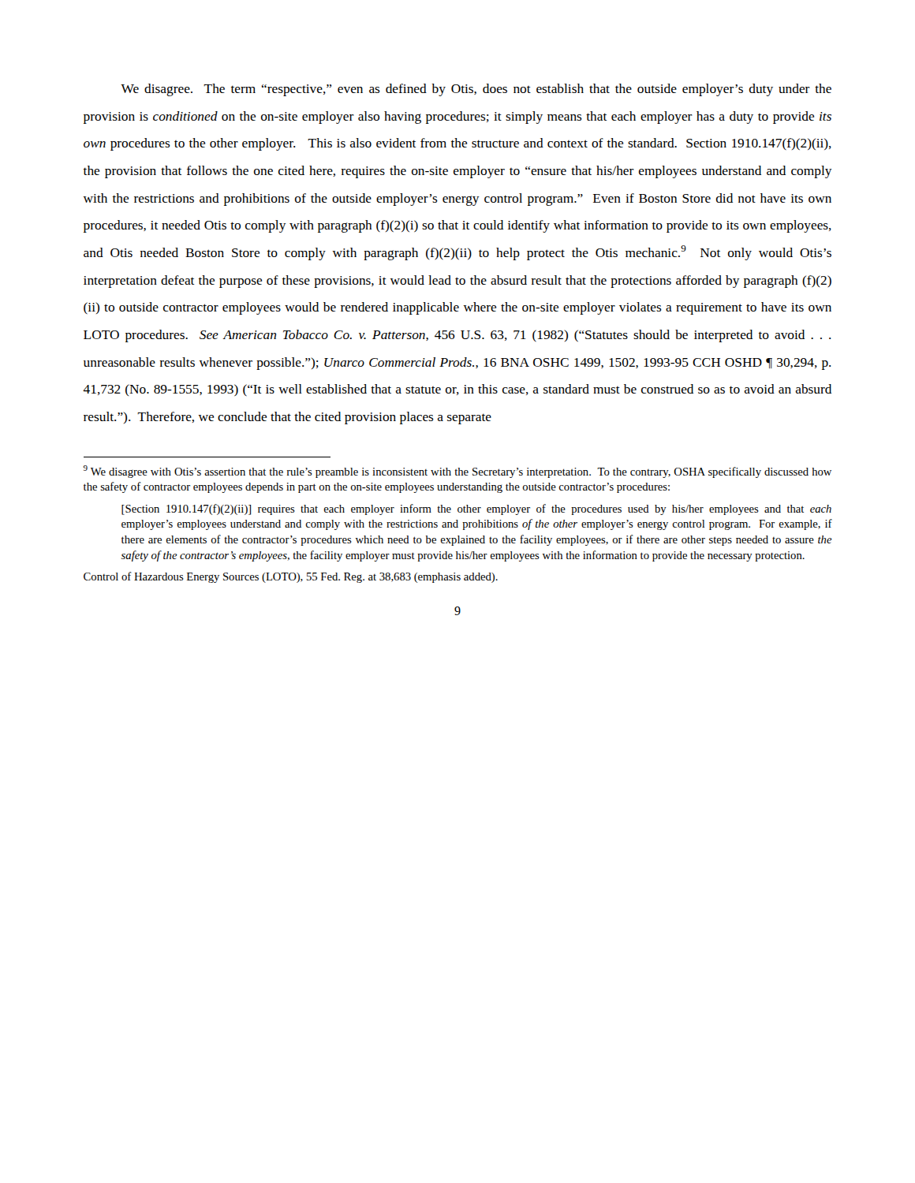We disagree. The term “respective,” even as defined by Otis, does not establish that the outside employer’s duty under the provision is conditioned on the on-site employer also having procedures; it simply means that each employer has a duty to provide its own procedures to the other employer. This is also evident from the structure and context of the standard. Section 1910.147(f)(2)(ii), the provision that follows the one cited here, requires the on-site employer to “ensure that his/her employees understand and comply with the restrictions and prohibitions of the outside employer’s energy control program.” Even if Boston Store did not have its own procedures, it needed Otis to comply with paragraph (f)(2)(i) so that it could identify what information to provide to its own employees, and Otis needed Boston Store to comply with paragraph (f)(2)(ii) to help protect the Otis mechanic.9 Not only would Otis’s interpretation defeat the purpose of these provisions, it would lead to the absurd result that the protections afforded by paragraph (f)(2)(ii) to outside contractor employees would be rendered inapplicable where the on-site employer violates a requirement to have its own LOTO procedures. See American Tobacco Co. v. Patterson, 456 U.S. 63, 71 (1982) (“Statutes should be interpreted to avoid . . . unreasonable results whenever possible.”); Unarco Commercial Prods., 16 BNA OSHC 1499, 1502, 1993-95 CCH OSHD ¶ 30,294, p. 41,732 (No. 89-1555, 1993) (“It is well established that a statute or, in this case, a standard must be construed so as to avoid an absurd result.”). Therefore, we conclude that the cited provision places a separate
9 We disagree with Otis’s assertion that the rule’s preamble is inconsistent with the Secretary’s interpretation. To the contrary, OSHA specifically discussed how the safety of contractor employees depends in part on the on-site employees understanding the outside contractor’s procedures:
[Section 1910.147(f)(2)(ii)] requires that each employer inform the other employer of the procedures used by his/her employees and that each employer’s employees understand and comply with the restrictions and prohibitions of the other employer’s energy control program. For example, if there are elements of the contractor’s procedures which need to be explained to the facility employees, or if there are other steps needed to assure the safety of the contractor’s employees, the facility employer must provide his/her employees with the information to provide the necessary protection.
Control of Hazardous Energy Sources (LOTO), 55 Fed. Reg. at 38,683 (emphasis added).
9